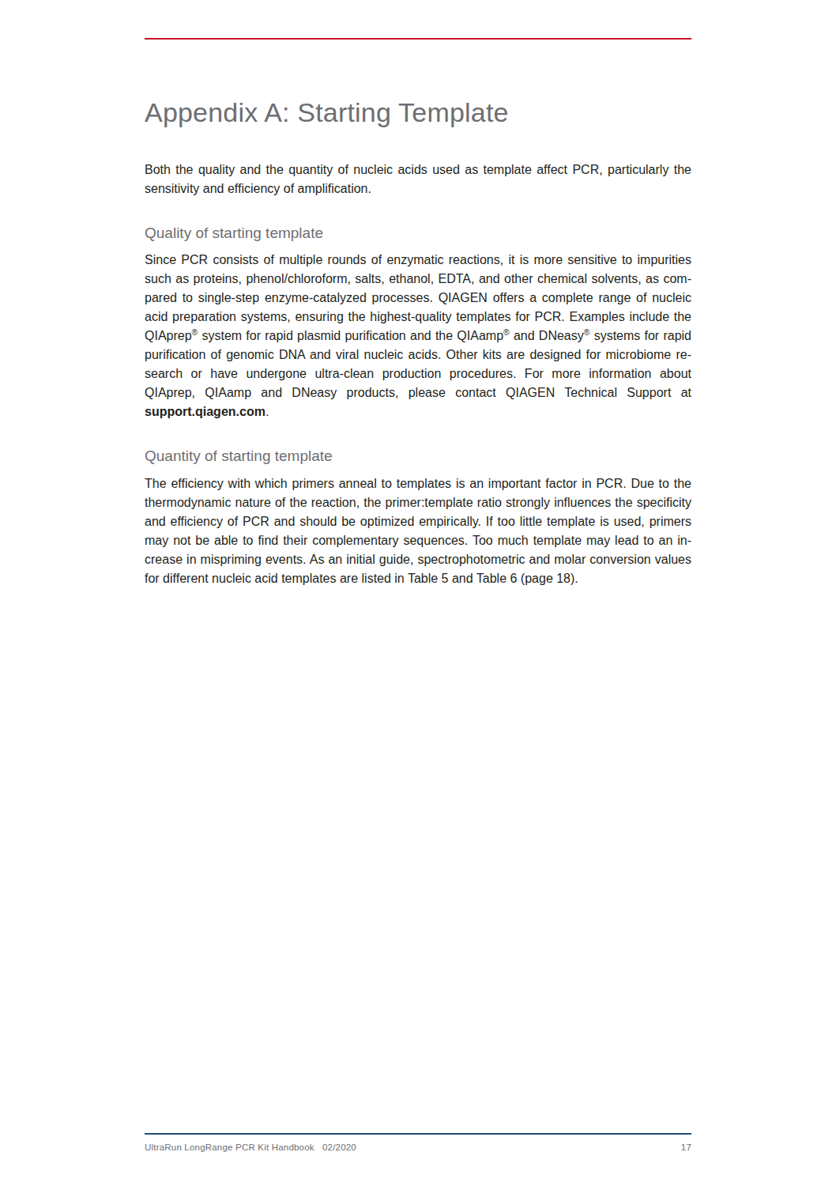Appendix A: Starting Template
Both the quality and the quantity of nucleic acids used as template affect PCR, particularly the sensitivity and efficiency of amplification.
Quality of starting template
Since PCR consists of multiple rounds of enzymatic reactions, it is more sensitive to impurities such as proteins, phenol/chloroform, salts, ethanol, EDTA, and other chemical solvents, as compared to single-step enzyme-catalyzed processes. QIAGEN offers a complete range of nucleic acid preparation systems, ensuring the highest-quality templates for PCR. Examples include the QIAprep® system for rapid plasmid purification and the QIAamp® and DNeasy® systems for rapid purification of genomic DNA and viral nucleic acids. Other kits are designed for microbiome research or have undergone ultra-clean production procedures. For more information about QIAprep, QIAamp and DNeasy products, please contact QIAGEN Technical Support at support.qiagen.com.
Quantity of starting template
The efficiency with which primers anneal to templates is an important factor in PCR. Due to the thermodynamic nature of the reaction, the primer:template ratio strongly influences the specificity and efficiency of PCR and should be optimized empirically. If too little template is used, primers may not be able to find their complementary sequences. Too much template may lead to an increase in mispriming events. As an initial guide, spectrophotometric and molar conversion values for different nucleic acid templates are listed in Table 5 and Table 6 (page 18).
UltraRun LongRange PCR Kit Handbook 02/2020 17